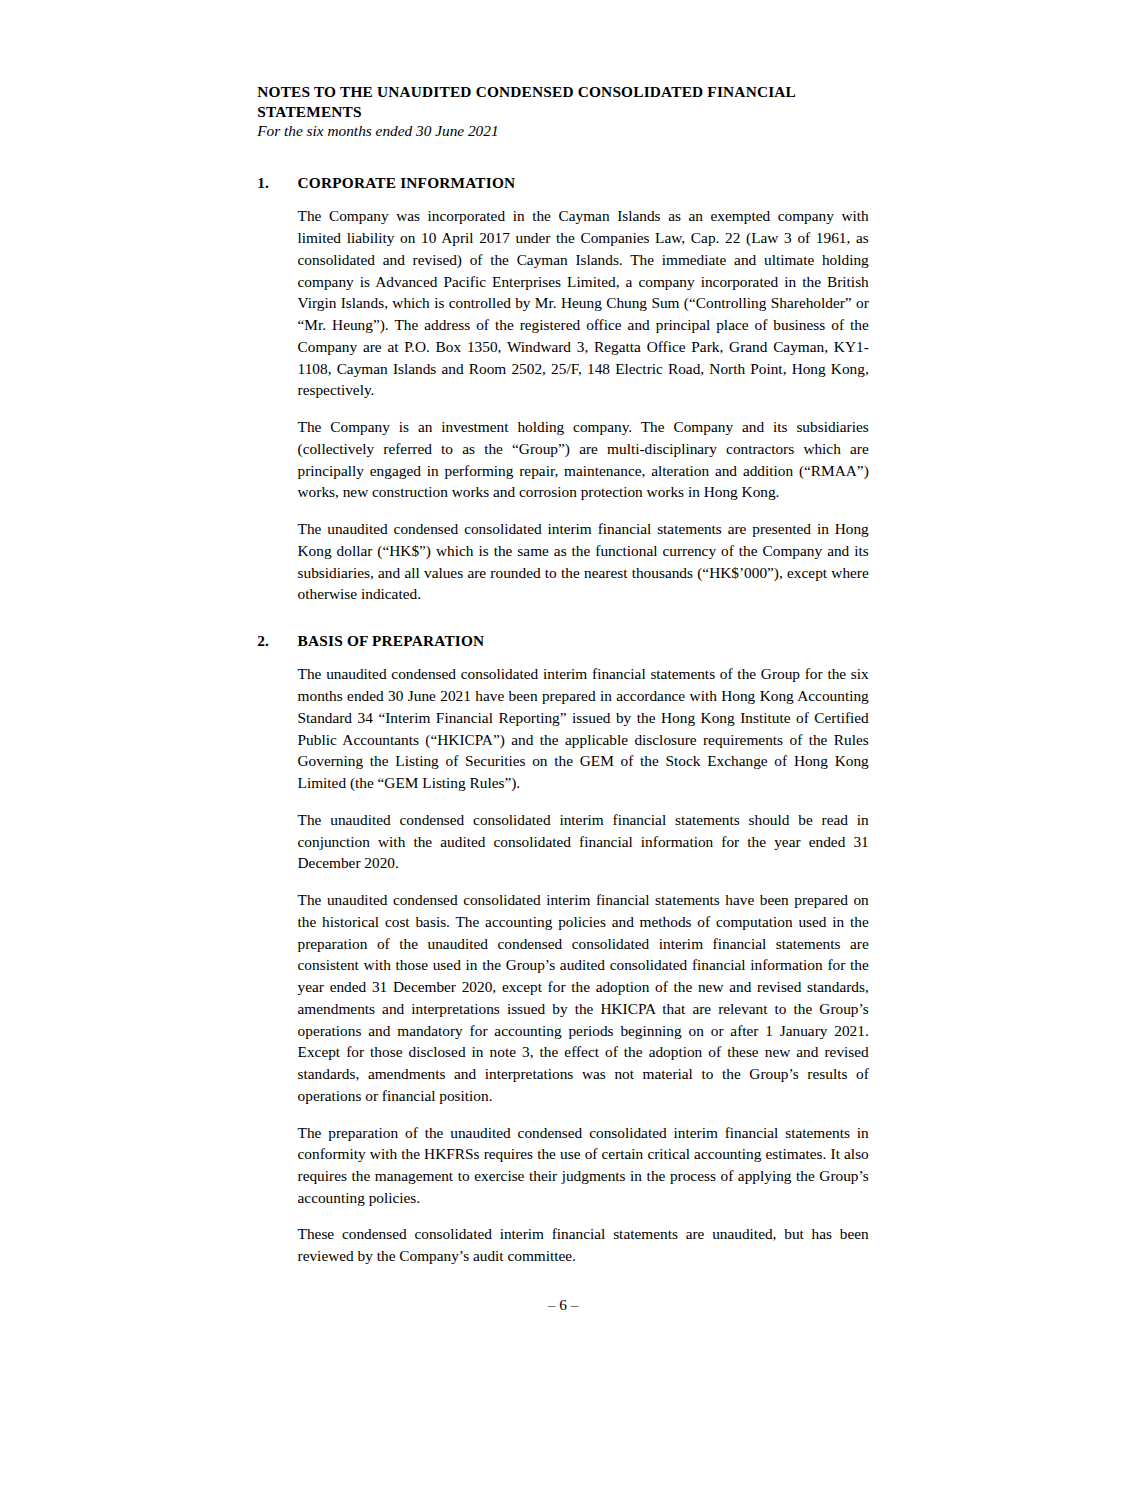Notes to the Unaudited Condensed Consolidated Financial
Statements
For the six months ended 30 June 2021
1.
Corporate Information
The Company was incorporated in the Cayman Islands as an exempted company with limited liability on 10 April 2017 under the Companies Law, Cap. 22 (Law 3 of 1961, as consolidated and revised) of the Cayman Islands. The immediate and ultimate holding company is Advanced Pacific Enterprises Limited, a company incorporated in the British Virgin Islands, which is controlled by Mr. Heung Chung Sum (“Controlling Shareholder” or “Mr. Heung”). The address of the registered office and principal place of business of the Company are at P.O. Box 1350, Windward 3, Regatta Office Park, Grand Cayman, KY1-1108, Cayman Islands and Room 2502, 25/F, 148 Electric Road, North Point, Hong Kong, respectively.
The Company is an investment holding company. The Company and its subsidiaries (collectively referred to as the “Group”) are multi-disciplinary contractors which are principally engaged in performing repair, maintenance, alteration and addition (“RMAA”) works, new construction works and corrosion protection works in Hong Kong.
The unaudited condensed consolidated interim financial statements are presented in Hong Kong dollar (“HK$”) which is the same as the functional currency of the Company and its subsidiaries, and all values are rounded to the nearest thousands (“HK$’000”), except where otherwise indicated.
2.
Basis of Preparation
The unaudited condensed consolidated interim financial statements of the Group for the six months ended 30 June 2021 have been prepared in accordance with Hong Kong Accounting Standard 34 “Interim Financial Reporting” issued by the Hong Kong Institute of Certified Public Accountants (“HKICPA”) and the applicable disclosure requirements of the Rules Governing the Listing of Securities on the GEM of the Stock Exchange of Hong Kong Limited (the “GEM Listing Rules”).
The unaudited condensed consolidated interim financial statements should be read in conjunction with the audited consolidated financial information for the year ended 31 December 2020.
The unaudited condensed consolidated interim financial statements have been prepared on the historical cost basis. The accounting policies and methods of computation used in the preparation of the unaudited condensed consolidated interim financial statements are consistent with those used in the Group’s audited consolidated financial information for the year ended 31 December 2020, except for the adoption of the new and revised standards, amendments and interpretations issued by the HKICPA that are relevant to the Group’s operations and mandatory for accounting periods beginning on or after 1 January 2021. Except for those disclosed in note 3, the effect of the adoption of these new and revised standards, amendments and interpretations was not material to the Group’s results of operations or financial position.
The preparation of the unaudited condensed consolidated interim financial statements in conformity with the HKFRSs requires the use of certain critical accounting estimates. It also requires the management to exercise their judgments in the process of applying the Group’s accounting policies.
These condensed consolidated interim financial statements are unaudited, but has been reviewed by the Company’s audit committee.
– 6 –